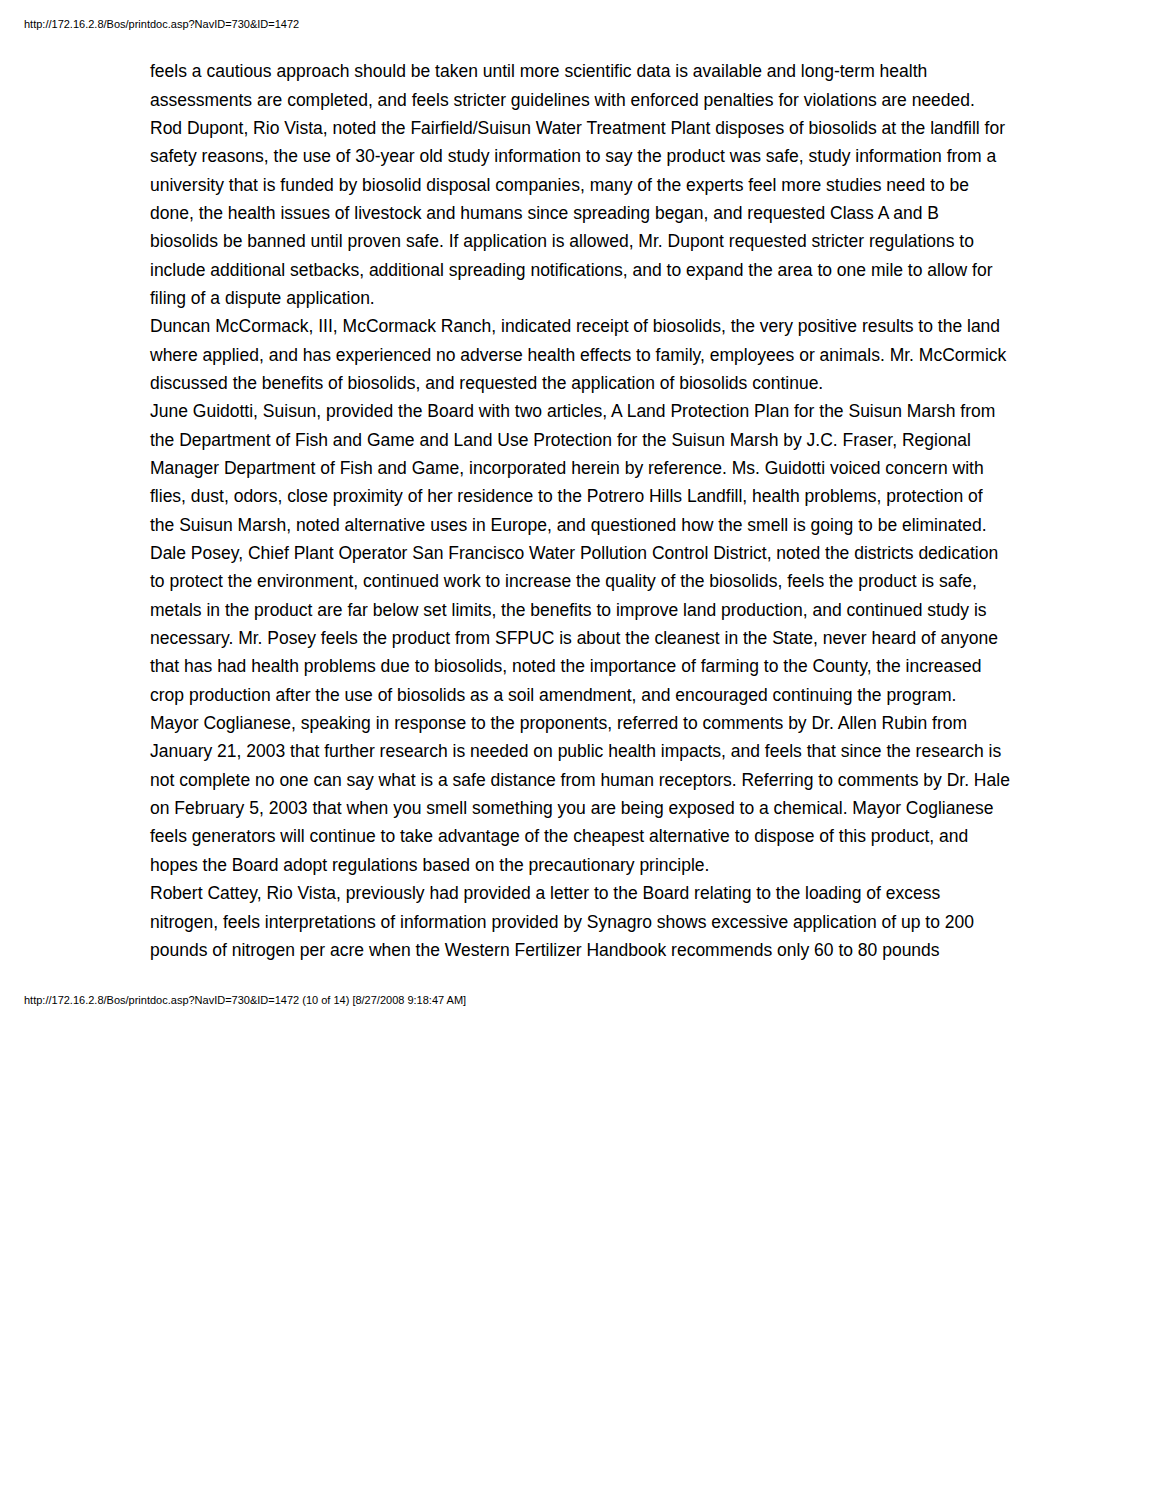http://172.16.2.8/Bos/printdoc.asp?NavID=730&ID=1472
feels a cautious approach should be taken until more scientific data is available and long-term health assessments are completed, and feels stricter guidelines with enforced penalties for violations are needed.
Rod Dupont, Rio Vista, noted the Fairfield/Suisun Water Treatment Plant disposes of biosolids at the landfill for safety reasons, the use of 30-year old study information to say the product was safe, study information from a university that is funded by biosolid disposal companies, many of the experts feel more studies need to be done, the health issues of livestock and humans since spreading began, and requested Class A and B biosolids be banned until proven safe. If application is allowed, Mr. Dupont requested stricter regulations to include additional setbacks, additional spreading notifications, and to expand the area to one mile to allow for filing of a dispute application.
Duncan McCormack, III, McCormack Ranch, indicated receipt of biosolids, the very positive results to the land where applied, and has experienced no adverse health effects to family, employees or animals. Mr. McCormick discussed the benefits of biosolids, and requested the application of biosolids continue.
June Guidotti, Suisun, provided the Board with two articles, A Land Protection Plan for the Suisun Marsh from the Department of Fish and Game and Land Use Protection for the Suisun Marsh by J.C. Fraser, Regional Manager Department of Fish and Game, incorporated herein by reference. Ms. Guidotti voiced concern with flies, dust, odors, close proximity of her residence to the Potrero Hills Landfill, health problems, protection of the Suisun Marsh, noted alternative uses in Europe, and questioned how the smell is going to be eliminated.
Dale Posey, Chief Plant Operator San Francisco Water Pollution Control District, noted the districts dedication to protect the environment, continued work to increase the quality of the biosolids, feels the product is safe, metals in the product are far below set limits, the benefits to improve land production, and continued study is necessary. Mr. Posey feels the product from SFPUC is about the cleanest in the State, never heard of anyone that has had health problems due to biosolids, noted the importance of farming to the County, the increased crop production after the use of biosolids as a soil amendment, and encouraged continuing the program.
Mayor Coglianese, speaking in response to the proponents, referred to comments by Dr. Allen Rubin from January 21, 2003 that further research is needed on public health impacts, and feels that since the research is not complete no one can say what is a safe distance from human receptors. Referring to comments by Dr. Hale on February 5, 2003 that when you smell something you are being exposed to a chemical. Mayor Coglianese feels generators will continue to take advantage of the cheapest alternative to dispose of this product, and hopes the Board adopt regulations based on the precautionary principle.
Robert Cattey, Rio Vista, previously had provided a letter to the Board relating to the loading of excess nitrogen, feels interpretations of information provided by Synagro shows excessive application of up to 200 pounds of nitrogen per acre when the Western Fertilizer Handbook recommends only 60 to 80 pounds
http://172.16.2.8/Bos/printdoc.asp?NavID=730&ID=1472 (10 of 14) [8/27/2008 9:18:47 AM]